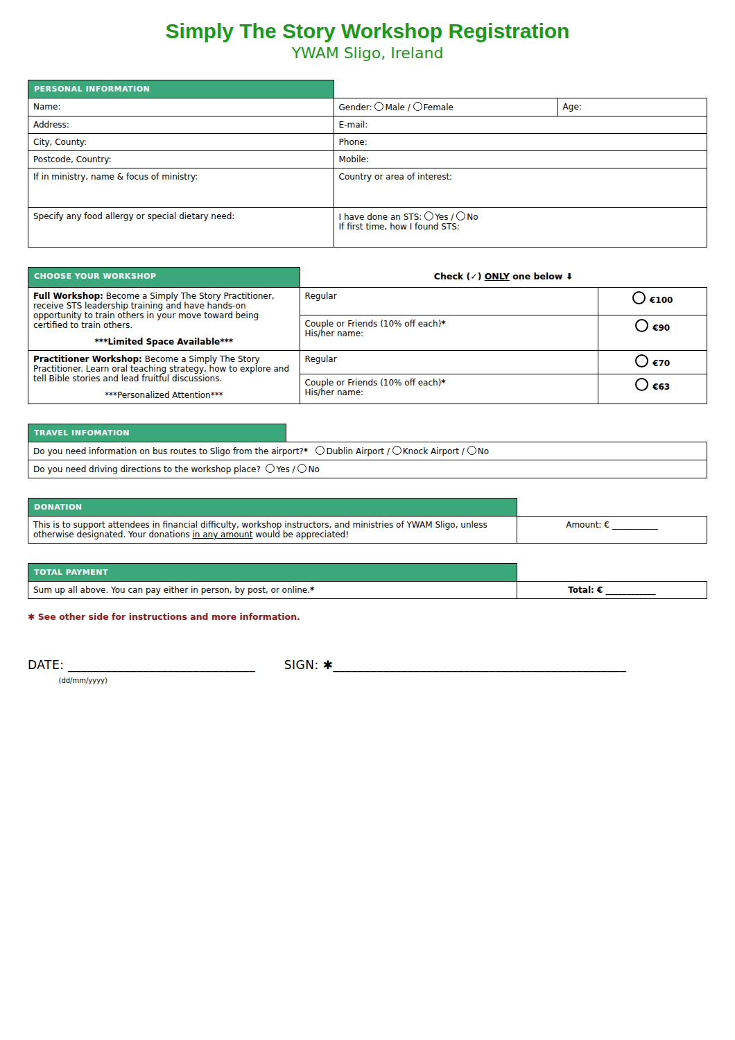Simply The Story Workshop Registration
YWAM Sligo, Ireland
| PERSONAL INFORMATION | | |
| Name: | Gender: Male / Female | Age: |
| Address: | E-mail: |
| City, County: | Phone: |
| Postcode, Country: | Mobile: |
| If in ministry, name & focus of ministry: | Country or area of interest: |
| Specify any food allergy or special dietary need: | I have done an STS: Yes / No If first time, how I found STS: |
| CHOOSE YOUR WORKSHOP | Check (✓) ONLY one below ⬇ |
| Full Workshop: Become a Simply The Story Practitioner, receive STS leadership training and have hands-on opportunity to train others in your move toward being certified to train others. ***Limited Space Available*** | Regular | €100 |
| Couple or Friends (10% off each) * His/her name: | €90 |
| Practitioner Workshop: Become a Simply The Story Practitioner. Learn oral teaching strategy, how to explore and tell Bible stories and lead fruitful discussions. ***Personalized Attention*** | Regular | €70 |
| Couple or Friends (10% off each) * His/her name: | €63 |
| TRAVEL INFOMATION | |
| Do you need information on bus routes to Sligo from the airport? * Dublin Airport / Knock Airport / No |
| Do you need driving directions to the workshop place? Yes / No |
| DONATION | |
| This is to support attendees in financial difficulty, workshop instructors, and ministries of YWAM Sligo, unless otherwise designated. Your donations in any amount would be appreciated! | Amount: € ___________ |
| TOTAL PAYMENT | |
| Sum up all above. You can pay either in person, by post, or online. * | Total: € ____________ |
✱ See other side for instructions and more information.
DATE: ______________________________ SIGN: ✱_______________________________________________
(dd/mm/yyyy)